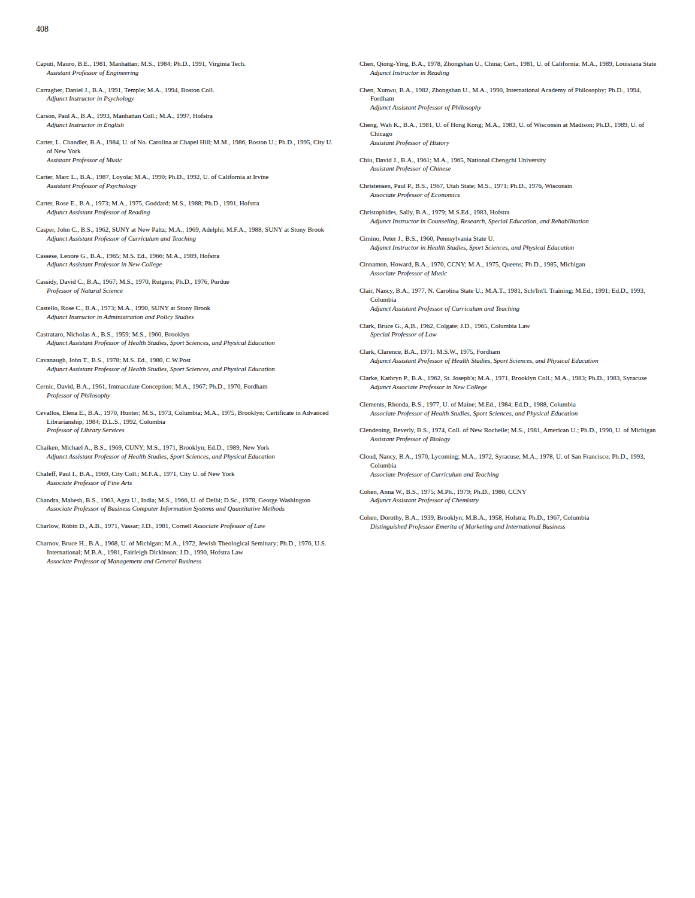408
Caputi, Mauro, B.E., 1981, Manhattan; M.S., 1984; Ph.D., 1991, Virginia Tech. Assistant Professor of Engineering
Carragher, Daniel J., B.A., 1991, Temple; M.A., 1994, Boston Coll. Adjunct Instructor in Psychology
Carson, Paul A., B.A., 1993, Manhattan Coll.; M.A., 1997, Hofstra Adjunct Instructor in English
Carter, L. Chandler, B.A., 1984, U. of No. Carolina at Chapel Hill; M.M., 1986, Boston U.; Ph.D., 1995, City U. of New York Assistant Professor of Music
Carter, Marc L., B.A., 1987, Loyola; M.A., 1990; Ph.D., 1992, U. of California at Irvine Assistant Professor of Psychology
Carter, Rose E., B.A., 1973; M.A., 1975, Goddard; M.S., 1988; Ph.D., 1991, Hofstra Adjunct Assistant Professor of Reading
Casper, John C., B.S., 1962, SUNY at New Paltz; M.A., 1969, Adelphi; M.F.A., 1988, SUNY at Stony Brook Adjunct Assistant Professor of Curriculum and Teaching
Cassese, Lenore G., B.A., 1965; M.S. Ed., 1966; M.A., 1989, Hofstra Adjunct Assistant Professor in New College
Cassidy, David C., B.A., 1967; M.S., 1970, Rutgers; Ph.D., 1976, Purdue Professor of Natural Science
Castello, Rose C., B.A., 1973; M.A., 1990, SUNY at Stony Brook Adjunct Instructor in Administration and Policy Studies
Castrataro, Nicholas A., B.S., 1959; M.S., 1960, Brooklyn Adjunct Assistant Professor of Health Studies, Sport Sciences, and Physical Education
Cavanaugh, John T., B.S., 1978; M.S. Ed., 1980, C.W.Post Adjunct Assistant Professor of Health Studies, Sport Sciences, and Physical Education
Cernic, David, B.A., 1961, Immaculate Conception; M.A., 1967; Ph.D., 1970, Fordham Professor of Philosophy
Cevallos, Elena E., B.A., 1970, Hunter; M.S., 1973, Columbia; M.A., 1975, Brooklyn; Certificate in Advanced Librarianship, 1984; D.L.S., 1992, Columbia Professor of Library Services
Chaiken, Michael A., B.S., 1969, CUNY; M.S., 1971, Brooklyn; Ed.D., 1989, New York Adjunct Assistant Professor of Health Studies, Sport Sciences, and Physical Education
Chaleff, Paul I., B.A., 1969, City Coll.; M.F.A., 1971, City U. of New York Associate Professor of Fine Arts
Chandra, Mahesh, B.S., 1963, Agra U., India; M.S., 1966, U. of Delhi; D.Sc., 1978, George Washington Associate Professor of Business Computer Information Systems and Quantitative Methods
Charlow, Robin D., A.B., 1971, Vassar; J.D., 1981, Cornell Associate Professor of Law
Charnov, Bruce H., B.A., 1968, U. of Michigan; M.A., 1972, Jewish Theological Seminary; Ph.D., 1976, U.S. International; M.B.A., 1981, Fairleigh Dickinson; J.D., 1990, Hofstra Law Associate Professor of Management and General Business
Chen, Qiong-Ying, B.A., 1978, Zhongshan U., China; Cert., 1981, U. of California; M.A., 1989, Louisiana State Adjunct Instructor in Reading
Chen, Xunwu, B.A., 1982, Zhongshan U., M.A., 1990, International Academy of Philosophy; Ph.D., 1994, Fordham Adjunct Assistant Professor of Philosophy
Cheng, Wah K., B.A., 1981, U. of Hong Kong; M.A., 1983, U. of Wisconsin at Madison; Ph.D., 1989, U. of Chicago Assistant Professor of History
Chiu, David J., B.A., 1961; M.A., 1965, National Chengchi University Assistant Professor of Chinese
Christensen, Paul P., B.S., 1967, Utah State; M.S., 1971; Ph.D., 1976, Wisconsin Associate Professor of Economics
Christophides, Sally, B.A., 1979; M.S.Ed., 1983, Hofstra Adjunct Instructor in Counseling, Research, Special Education, and Rehabilitation
Cimino, Peter J., B.S., 1960, Pennsylvania State U. Adjunct Instructor in Health Studies, Sport Sciences, and Physical Education
Cinnamon, Howard, B.A., 1970, CCNY; M.A., 1975, Queens; Ph.D., 1985, Michigan Associate Professor of Music
Clair, Nancy, B.A., 1977, N. Carolina State U.; M.A.T., 1981, Sch/Int'l. Training; M.Ed., 1991; Ed.D., 1993, Columbia Adjunct Assistant Professor of Curriculum and Teaching
Clark, Bruce G., A,B., 1962, Colgate; J.D., 1965, Columbia Law Special Professor of Law
Clark, Clarence, B.A., 1971; M.S.W., 1975, Fordham Adjunct Assistant Professor of Health Studies, Sport Sciences, and Physical Education
Clarke, Kathryn P., B.A., 1962, St. Joseph's; M.A., 1971, Brooklyn Coll.; M.A., 1983; Ph.D., 1983, Syracuse Adjunct Associate Professor in New College
Clements, Rhonda, B.S., 1977, U. of Maine; M.Ed., 1984; Ed.D., 1988, Columbia Associate Professor of Health Studies, Sport Sciences, and Physical Education
Clendening, Beverly, B.S., 1974, Coll. of New Rochelle; M.S., 1981, American U.; Ph.D., 1990, U. of Michigan Assistant Professor of Biology
Cloud, Nancy, B.A., 1970, Lycoming; M.A., 1972, Syracuse; M.A., 1978, U. of San Francisco; Ph.D., 1993, Columbia Associate Professor of Curriculum and Teaching
Cohen, Anna W., B.S., 1975; M.Ph., 1979; Ph.D., 1980, CCNY Adjunct Assistant Professor of Chemistry
Cohen, Dorothy, B.A., 1939, Brooklyn; M.B.A., 1958, Hofstra; Ph.D., 1967, Columbia Distinguished Professor Emerita of Marketing and International Business